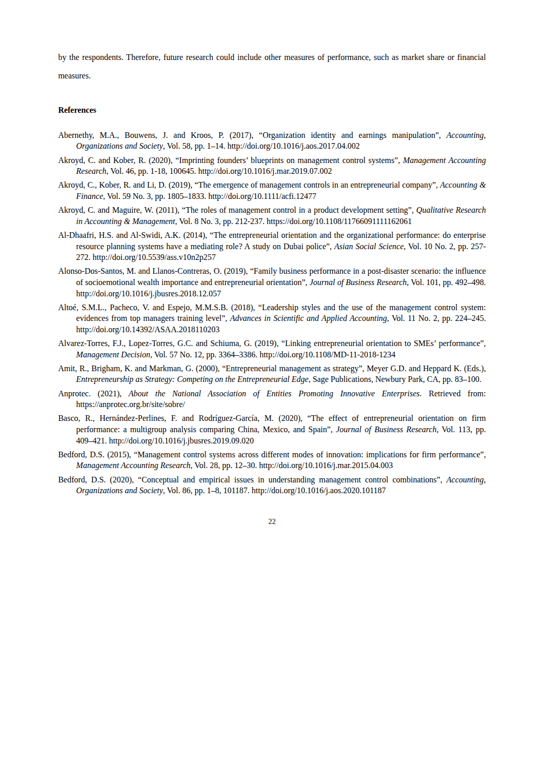by the respondents. Therefore, future research could include other measures of performance, such as market share or financial measures.
References
Abernethy, M.A., Bouwens, J. and Kroos, P. (2017), “Organization identity and earnings manipulation”, Accounting, Organizations and Society, Vol. 58, pp. 1–14. http://doi.org/10.1016/j.aos.2017.04.002
Akroyd, C. and Kober, R. (2020), “Imprinting founders’ blueprints on management control systems”, Management Accounting Research, Vol. 46, pp. 1-18, 100645. http://doi.org/10.1016/j.mar.2019.07.002
Akroyd, C., Kober, R. and Li, D. (2019), “The emergence of management controls in an entrepreneurial company”, Accounting & Finance, Vol. 59 No. 3, pp. 1805–1833. http://doi.org/10.1111/acfi.12477
Akroyd, C. and Maguire, W. (2011), “The roles of management control in a product development setting”, Qualitative Research in Accounting & Management, Vol. 8 No. 3, pp. 212-237. https://doi.org/10.1108/11766091111162061
Al-Dhaafri, H.S. and Al-Swidi, A.K. (2014), “The entrepreneurial orientation and the organizational performance: do enterprise resource planning systems have a mediating role? A study on Dubai police”, Asian Social Science, Vol. 10 No. 2, pp. 257-272. http://doi.org/10.5539/ass.v10n2p257
Alonso-Dos-Santos, M. and Llanos-Contreras, O. (2019), “Family business performance in a post-disaster scenario: the influence of socioemotional wealth importance and entrepreneurial orientation”, Journal of Business Research, Vol. 101, pp. 492–498. http://doi.org/10.1016/j.jbusres.2018.12.057
Altoé, S.M.L., Pacheco, V. and Espejo, M.M.S.B. (2018), “Leadership styles and the use of the management control system: evidences from top managers training level”, Advances in Scientific and Applied Accounting, Vol. 11 No. 2, pp. 224–245. http://doi.org/10.14392/ASAA.2018110203
Alvarez-Torres, F.J., Lopez-Torres, G.C. and Schiuma, G. (2019), “Linking entrepreneurial orientation to SMEs’ performance”, Management Decision, Vol. 57 No. 12, pp. 3364–3386. http://doi.org/10.1108/MD-11-2018-1234
Amit, R., Brigham, K. and Markman, G. (2000), “Entrepreneurial management as strategy”, Meyer G.D. and Heppard K. (Eds.), Entrepreneurship as Strategy: Competing on the Entrepreneurial Edge, Sage Publications, Newbury Park, CA, pp. 83–100.
Anprotec. (2021), About the National Association of Entities Promoting Innovative Enterprises. Retrieved from: https://anprotec.org.br/site/sobre/
Basco, R., Hernández-Perlines, F. and Rodríguez-García, M. (2020), “The effect of entrepreneurial orientation on firm performance: a multigroup analysis comparing China, Mexico, and Spain”, Journal of Business Research, Vol. 113, pp. 409–421. http://doi.org/10.1016/j.jbusres.2019.09.020
Bedford, D.S. (2015), “Management control systems across different modes of innovation: implications for firm performance”, Management Accounting Research, Vol. 28, pp. 12–30. http://doi.org/10.1016/j.mar.2015.04.003
Bedford, D.S. (2020), “Conceptual and empirical issues in understanding management control combinations”, Accounting, Organizations and Society, Vol. 86, pp. 1–8, 101187. http://doi.org/10.1016/j.aos.2020.101187
22